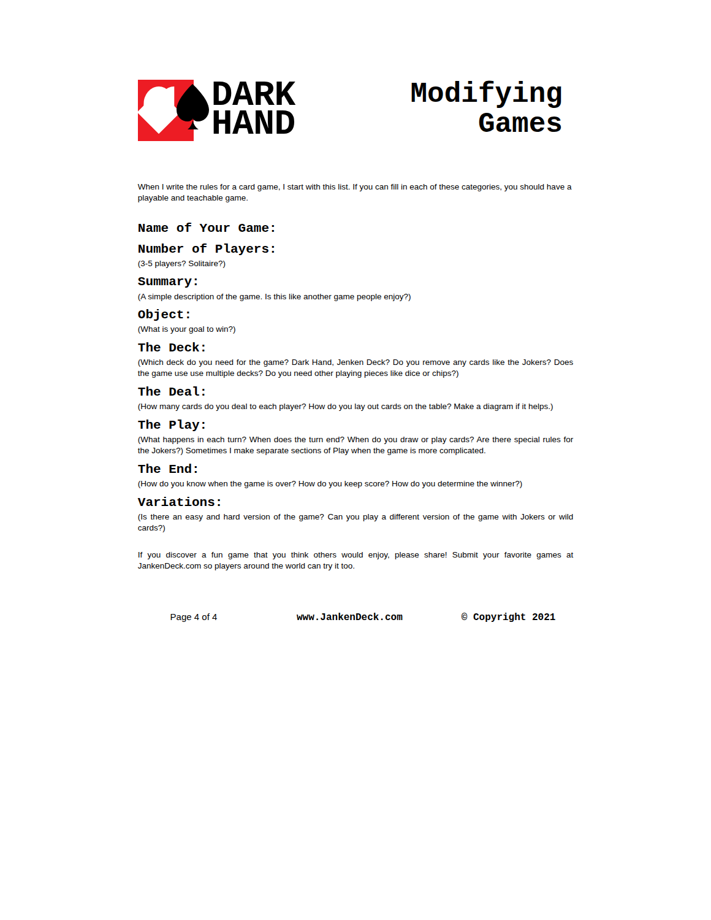Dark
Hand
Modifying
Games
When I write the rules for a card game, I start with this list. If you can fill in each of these categories, you should have a playable and teachable game.
Name of Your Game:
Number of Players:
(3-5 players? Solitaire?)
Summary:
(A simple description of the game. Is this like another game people enjoy?)
Object:
(What is your goal to win?)
The Deck:
(Which deck do you need for the game? Dark Hand, Jenken Deck? Do you remove any cards like the Jokers? Does the game use use multiple decks? Do you need other playing pieces like dice or chips?)
The Deal:
(How many cards do you deal to each player? How do you lay out cards on the table? Make a diagram if it helps.)
The Play:
(What happens in each turn? When does the turn end? When do you draw or play cards? Are there special rules for the Jokers?) Sometimes I make separate sections of Play when the game is more complicated.
The End:
(How do you know when the game is over? How do you keep score? How do you determine the winner?)
Variations:
(Is there an easy and hard version of the game? Can you play a different version of the game with Jokers or wild cards?)
If you discover a fun game that you think others would enjoy, please share! Submit your favorite games at JankenDeck.com so players around the world can try it too.
Page 4 of 4
www.JankenDeck.com
© Copyright 2021